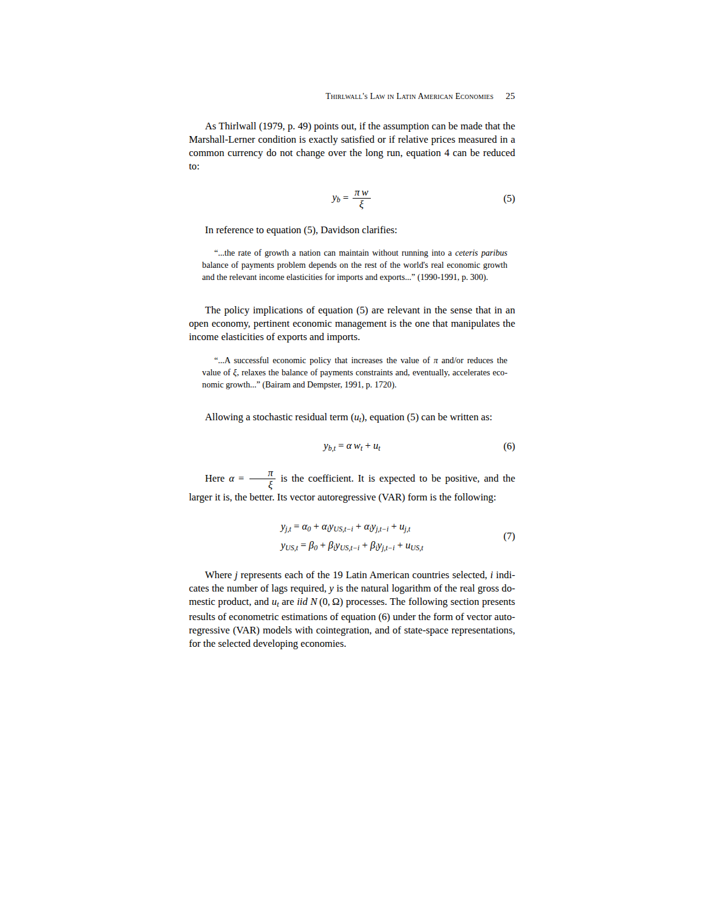Thirlwall's Law in Latin American Economies 25
As Thirlwall (1979, p. 49) points out, if the assumption can be made that the Marshall-Lerner condition is exactly satisfied or if relative prices measured in a common currency do not change over the long run, equation 4 can be reduced to:
yb = π w ξ (5)
In reference to equation (5), Davidson clarifies:
“...the rate of growth a nation can maintain without running into a ceteris paribus balance of payments problem depends on the rest of the world's real economic growth and the relevant income elasticities for imports and exports...” (1990-1991, p. 300).
The policy implications of equation (5) are relevant in the sense that in an open economy, pertinent economic management is the one that manipulates the income elasticities of exports and imports.
“...A successful economic policy that increases the value of π and/or reduces the value of ξ, relaxes the balance of payments constraints and, eventually, accelerates economic growth...” (Bairam and Dempster, 1991, p. 1720).
Allowing a stochastic residual term (ut), equation (5) can be written as:
yb,t = α wt + ut (6)
Here α = πξ is the coefficient. It is expected to be positive, and the larger it is, the better. Its vector autoregressive (VAR) form is the following:
yj,t = α0 + αiyUS,t−i + αiyj,t−i + uj,t
yUS,t = β0 + βiyUS,t−i + βiyj,t−i + uUS,t (7)
Where j represents each of the 19 Latin American countries selected, i indicates the number of lags required, y is the natural logarithm of the real gross domestic product, and ut are iid N (0, Ω) processes. The following section presents results of econometric estimations of equation (6) under the form of vector autoregressive (VAR) models with cointegration, and of state-space representations, for the selected developing economies.